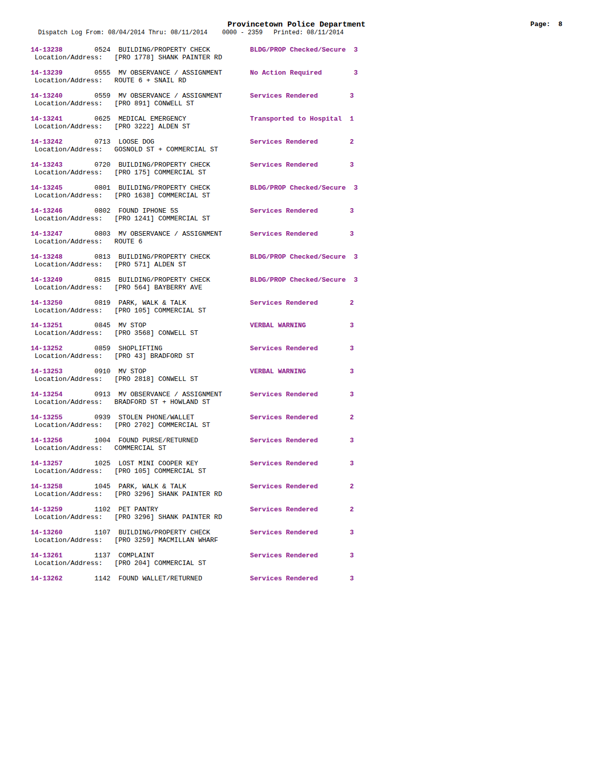Provincetown Police Department Page: 8
Dispatch Log From: 08/04/2014 Thru: 08/11/2014 0000 - 2359 Printed: 08/11/2014
14-13238 0524 BUILDING/PROPERTY CHECK BLDG/PROP Checked/Secure 3 Location/Address: [PRO 1778] SHANK PAINTER RD
14-13239 0555 MV OBSERVANCE / ASSIGNMENT No Action Required 3 Location/Address: ROUTE 6 + SNAIL RD
14-13240 0559 MV OBSERVANCE / ASSIGNMENT Services Rendered 3 Location/Address: [PRO 891] CONWELL ST
14-13241 0625 MEDICAL EMERGENCY Transported to Hospital 1 Location/Address: [PRO 3222] ALDEN ST
14-13242 0713 LOOSE DOG Services Rendered 2 Location/Address: GOSNOLD ST + COMMERCIAL ST
14-13243 0720 BUILDING/PROPERTY CHECK Services Rendered 3 Location/Address: [PRO 175] COMMERCIAL ST
14-13245 0801 BUILDING/PROPERTY CHECK BLDG/PROP Checked/Secure 3 Location/Address: [PRO 1638] COMMERCIAL ST
14-13246 0802 FOUND IPHONE 5S Services Rendered 3 Location/Address: [PRO 1241] COMMERCIAL ST
14-13247 0803 MV OBSERVANCE / ASSIGNMENT Services Rendered 3 Location/Address: ROUTE 6
14-13248 0813 BUILDING/PROPERTY CHECK BLDG/PROP Checked/Secure 3 Location/Address: [PRO 571] ALDEN ST
14-13249 0815 BUILDING/PROPERTY CHECK BLDG/PROP Checked/Secure 3 Location/Address: [PRO 564] BAYBERRY AVE
14-13250 0819 PARK, WALK & TALK Services Rendered 2 Location/Address: [PRO 105] COMMERCIAL ST
14-13251 0845 MV STOP VERBAL WARNING 3 Location/Address: [PRO 3568] CONWELL ST
14-13252 0859 SHOPLIFTING Services Rendered 3 Location/Address: [PRO 43] BRADFORD ST
14-13253 0910 MV STOP VERBAL WARNING 3 Location/Address: [PRO 2818] CONWELL ST
14-13254 0913 MV OBSERVANCE / ASSIGNMENT Services Rendered 3 Location/Address: BRADFORD ST + HOWLAND ST
14-13255 0939 STOLEN PHONE/WALLET Services Rendered 2 Location/Address: [PRO 2702] COMMERCIAL ST
14-13256 1004 FOUND PURSE/RETURNED Services Rendered 3 Location/Address: COMMERCIAL ST
14-13257 1025 LOST MINI COOPER KEY Services Rendered 3 Location/Address: [PRO 105] COMMERCIAL ST
14-13258 1045 PARK, WALK & TALK Services Rendered 2 Location/Address: [PRO 3296] SHANK PAINTER RD
14-13259 1102 PET PANTRY Services Rendered 2 Location/Address: [PRO 3296] SHANK PAINTER RD
14-13260 1107 BUILDING/PROPERTY CHECK Services Rendered 3 Location/Address: [PRO 3259] MACMILLAN WHARF
14-13261 1137 COMPLAINT Services Rendered 3 Location/Address: [PRO 204] COMMERCIAL ST
14-13262 1142 FOUND WALLET/RETURNED Services Rendered 3